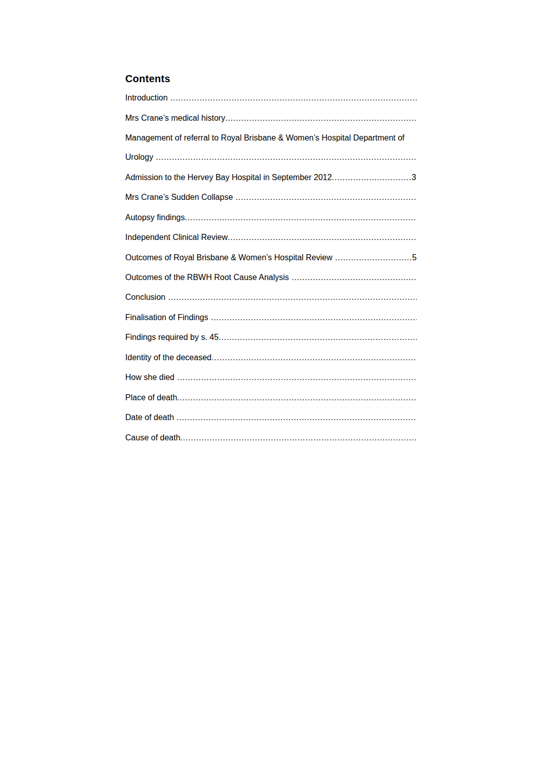Contents
Introduction ...................................................................................................... 1
Mrs Crane’s medical history............................................................................. 1
Management of referral to Royal Brisbane & Women’s Hospital Department of Urology .......................................................................................................... 2
Admission to the Hervey Bay Hospital in September 2012.............................. 3
Mrs Crane’s Sudden Collapse ......................................................................... 4
Autopsy findings.............................................................................................. 4
Independent Clinical Review............................................................................ 5
Outcomes of Royal Brisbane & Women’s Hospital Review ............................. 5
Outcomes of the RBWH Root Cause Analysis ................................................ 8
Conclusion .................................................................................................... 11
Finalisation of Findings ................................................................................. 11
Findings required by s. 45............................................................................. 12
Identity of the deceased................................................................................. 12
How she died ................................................................................................ 12
Place of death............................................................................................... 12
Date of death ................................................................................................ 12
Cause of death.............................................................................................. 12